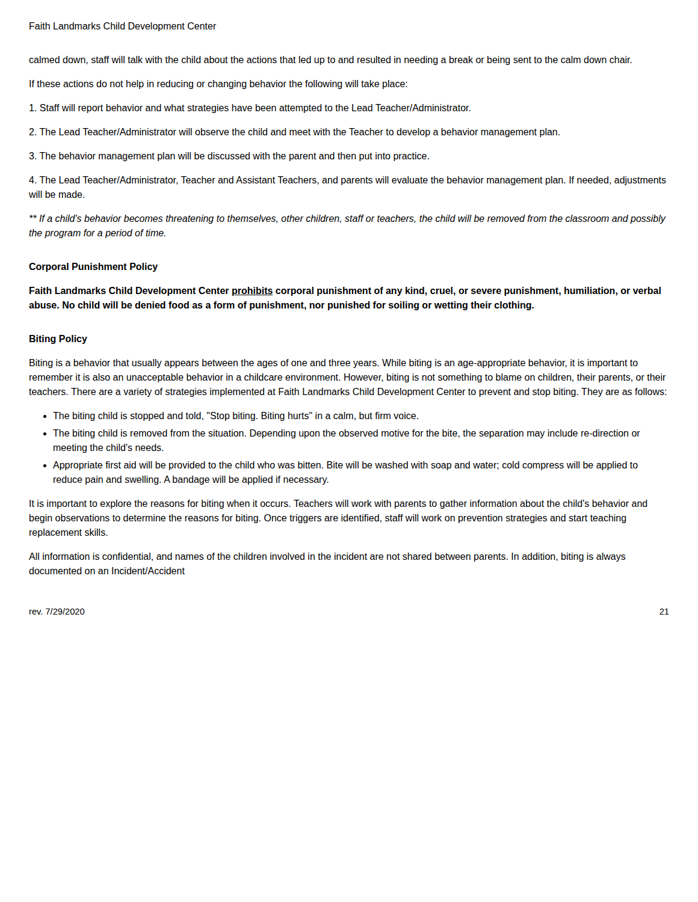Faith Landmarks Child Development Center
calmed down, staff will talk with the child about the actions that led up to and resulted in needing a break or being sent to the calm down chair.
If these actions do not help in reducing or changing behavior the following will take place:
1. Staff will report behavior and what strategies have been attempted to the Lead Teacher/Administrator.
2. The Lead Teacher/Administrator will observe the child and meet with the Teacher to develop a behavior management plan.
3. The behavior management plan will be discussed with the parent and then put into practice.
4. The Lead Teacher/Administrator, Teacher and Assistant Teachers, and parents will evaluate the behavior management plan. If needed, adjustments will be made.
** If a child's behavior becomes threatening to themselves, other children, staff or teachers, the child will be removed from the classroom and possibly the program for a period of time.
Corporal Punishment Policy
Faith Landmarks Child Development Center prohibits corporal punishment of any kind, cruel, or severe punishment, humiliation, or verbal abuse. No child will be denied food as a form of punishment, nor punished for soiling or wetting their clothing.
Biting Policy
Biting is a behavior that usually appears between the ages of one and three years. While biting is an age-appropriate behavior, it is important to remember it is also an unacceptable behavior in a childcare environment. However, biting is not something to blame on children, their parents, or their teachers. There are a variety of strategies implemented at Faith Landmarks Child Development Center to prevent and stop biting. They are as follows:
The biting child is stopped and told, "Stop biting. Biting hurts" in a calm, but firm voice.
The biting child is removed from the situation. Depending upon the observed motive for the bite, the separation may include re-direction or meeting the child's needs.
Appropriate first aid will be provided to the child who was bitten. Bite will be washed with soap and water; cold compress will be applied to reduce pain and swelling. A bandage will be applied if necessary.
It is important to explore the reasons for biting when it occurs. Teachers will work with parents to gather information about the child's behavior and begin observations to determine the reasons for biting. Once triggers are identified, staff will work on prevention strategies and start teaching replacement skills.
All information is confidential, and names of the children involved in the incident are not shared between parents. In addition, biting is always documented on an Incident/Accident
rev. 7/29/2020 21